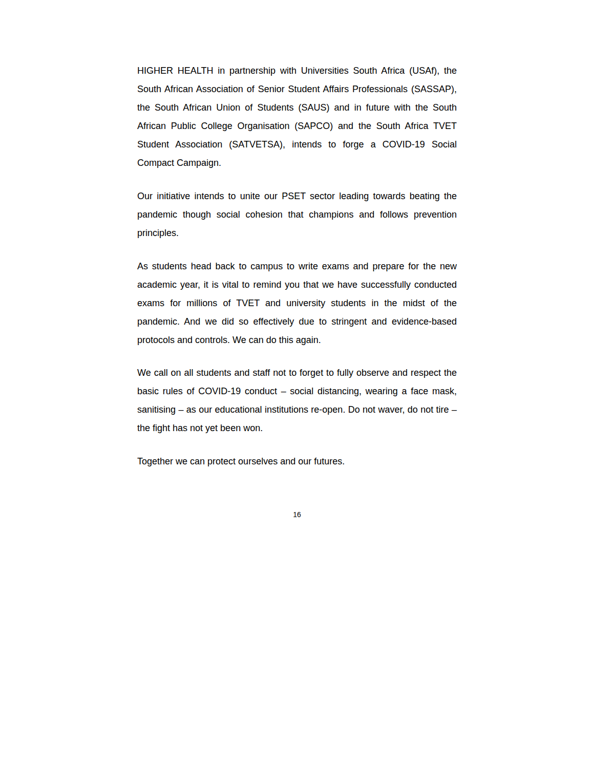HIGHER HEALTH in partnership with Universities South Africa (USAf), the South African Association of Senior Student Affairs Professionals (SASSAP), the South African Union of Students (SAUS) and in future with the South African Public College Organisation (SAPCO) and the South Africa TVET Student Association (SATVETSA), intends to forge a COVID-19 Social Compact Campaign.
Our initiative intends to unite our PSET sector leading towards beating the pandemic though social cohesion that champions and follows prevention principles.
As students head back to campus to write exams and prepare for the new academic year, it is vital to remind you that we have successfully conducted exams for millions of TVET and university students in the midst of the pandemic. And we did so effectively due to stringent and evidence-based protocols and controls. We can do this again.
We call on all students and staff not to forget to fully observe and respect the basic rules of COVID-19 conduct – social distancing, wearing a face mask, sanitising – as our educational institutions re-open. Do not waver, do not tire – the fight has not yet been won.
Together we can protect ourselves and our futures.
16